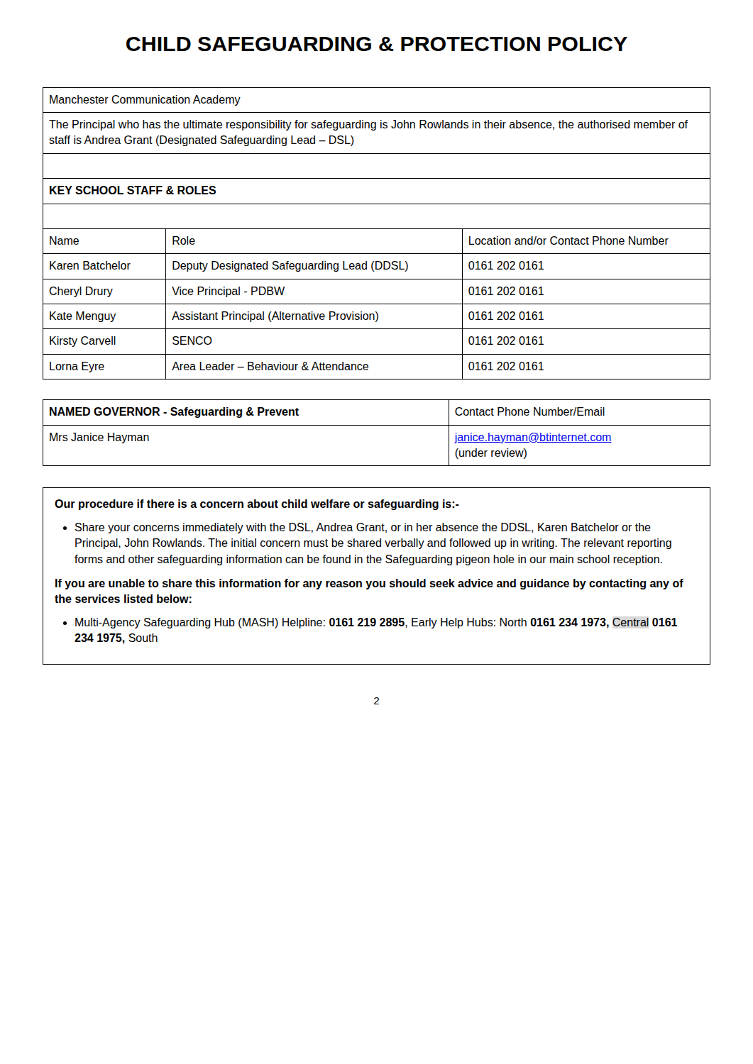CHILD SAFEGUARDING & PROTECTION POLICY
| Manchester Communication Academy |
| The Principal who has the ultimate responsibility for safeguarding is John Rowlands in their absence, the authorised member of staff is Andrea Grant (Designated Safeguarding Lead – DSL) |
| KEY SCHOOL STAFF & ROLES |
| Name | Role | Location and/or Contact Phone Number |
| Karen Batchelor | Deputy Designated Safeguarding Lead (DDSL) | 0161 202 0161 |
| Cheryl Drury | Vice Principal - PDBW | 0161 202 0161 |
| Kate Menguy | Assistant Principal (Alternative Provision) | 0161 202 0161 |
| Kirsty Carvell | SENCO | 0161 202 0161 |
| Lorna Eyre | Area Leader – Behaviour & Attendance | 0161 202 0161 |
| NAMED GOVERNOR - Safeguarding & Prevent | Contact Phone Number/Email |
| Mrs Janice Hayman | janice.hayman@btinternet.com (under review) |
Our procedure if there is a concern about child welfare or safeguarding is:-
Share your concerns immediately with the DSL, Andrea Grant, or in her absence the DDSL, Karen Batchelor or the Principal, John Rowlands. The initial concern must be shared verbally and followed up in writing. The relevant reporting forms and other safeguarding information can be found in the Safeguarding pigeon hole in our main school reception.
If you are unable to share this information for any reason you should seek advice and guidance by contacting any of the services listed below:
Multi-Agency Safeguarding Hub (MASH) Helpline: 0161 219 2895, Early Help Hubs: North 0161 234 1973, Central 0161 234 1975, South
2